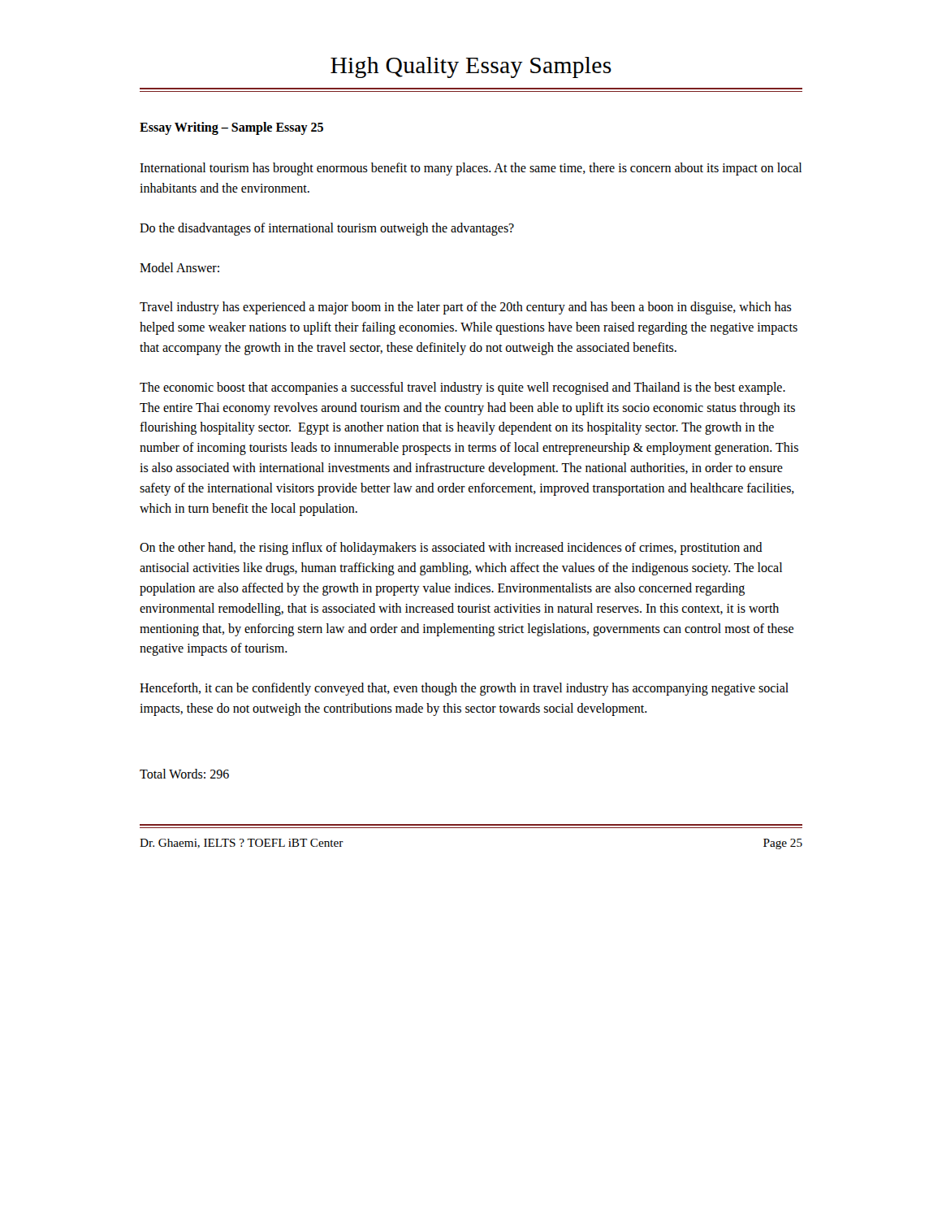High Quality Essay Samples
Essay Writing – Sample Essay 25
International tourism has brought enormous benefit to many places. At the same time, there is concern about its impact on local inhabitants and the environment.
Do the disadvantages of international tourism outweigh the advantages?
Model Answer:
Travel industry has experienced a major boom in the later part of the 20th century and has been a boon in disguise, which has helped some weaker nations to uplift their failing economies. While questions have been raised regarding the negative impacts that accompany the growth in the travel sector, these definitely do not outweigh the associated benefits.
The economic boost that accompanies a successful travel industry is quite well recognised and Thailand is the best example. The entire Thai economy revolves around tourism and the country had been able to uplift its socio economic status through its flourishing hospitality sector. Egypt is another nation that is heavily dependent on its hospitality sector. The growth in the number of incoming tourists leads to innumerable prospects in terms of local entrepreneurship & employment generation. This is also associated with international investments and infrastructure development. The national authorities, in order to ensure safety of the international visitors provide better law and order enforcement, improved transportation and healthcare facilities, which in turn benefit the local population.
On the other hand, the rising influx of holidaymakers is associated with increased incidences of crimes, prostitution and antisocial activities like drugs, human trafficking and gambling, which affect the values of the indigenous society. The local population are also affected by the growth in property value indices. Environmentalists are also concerned regarding environmental remodelling, that is associated with increased tourist activities in natural reserves. In this context, it is worth mentioning that, by enforcing stern law and order and implementing strict legislations, governments can control most of these negative impacts of tourism.
Henceforth, it can be confidently conveyed that, even though the growth in travel industry has accompanying negative social impacts, these do not outweigh the contributions made by this sector towards social development.
Total Words: 296
Dr. Ghaemi, IELTS ? TOEFL iBT Center Page 25